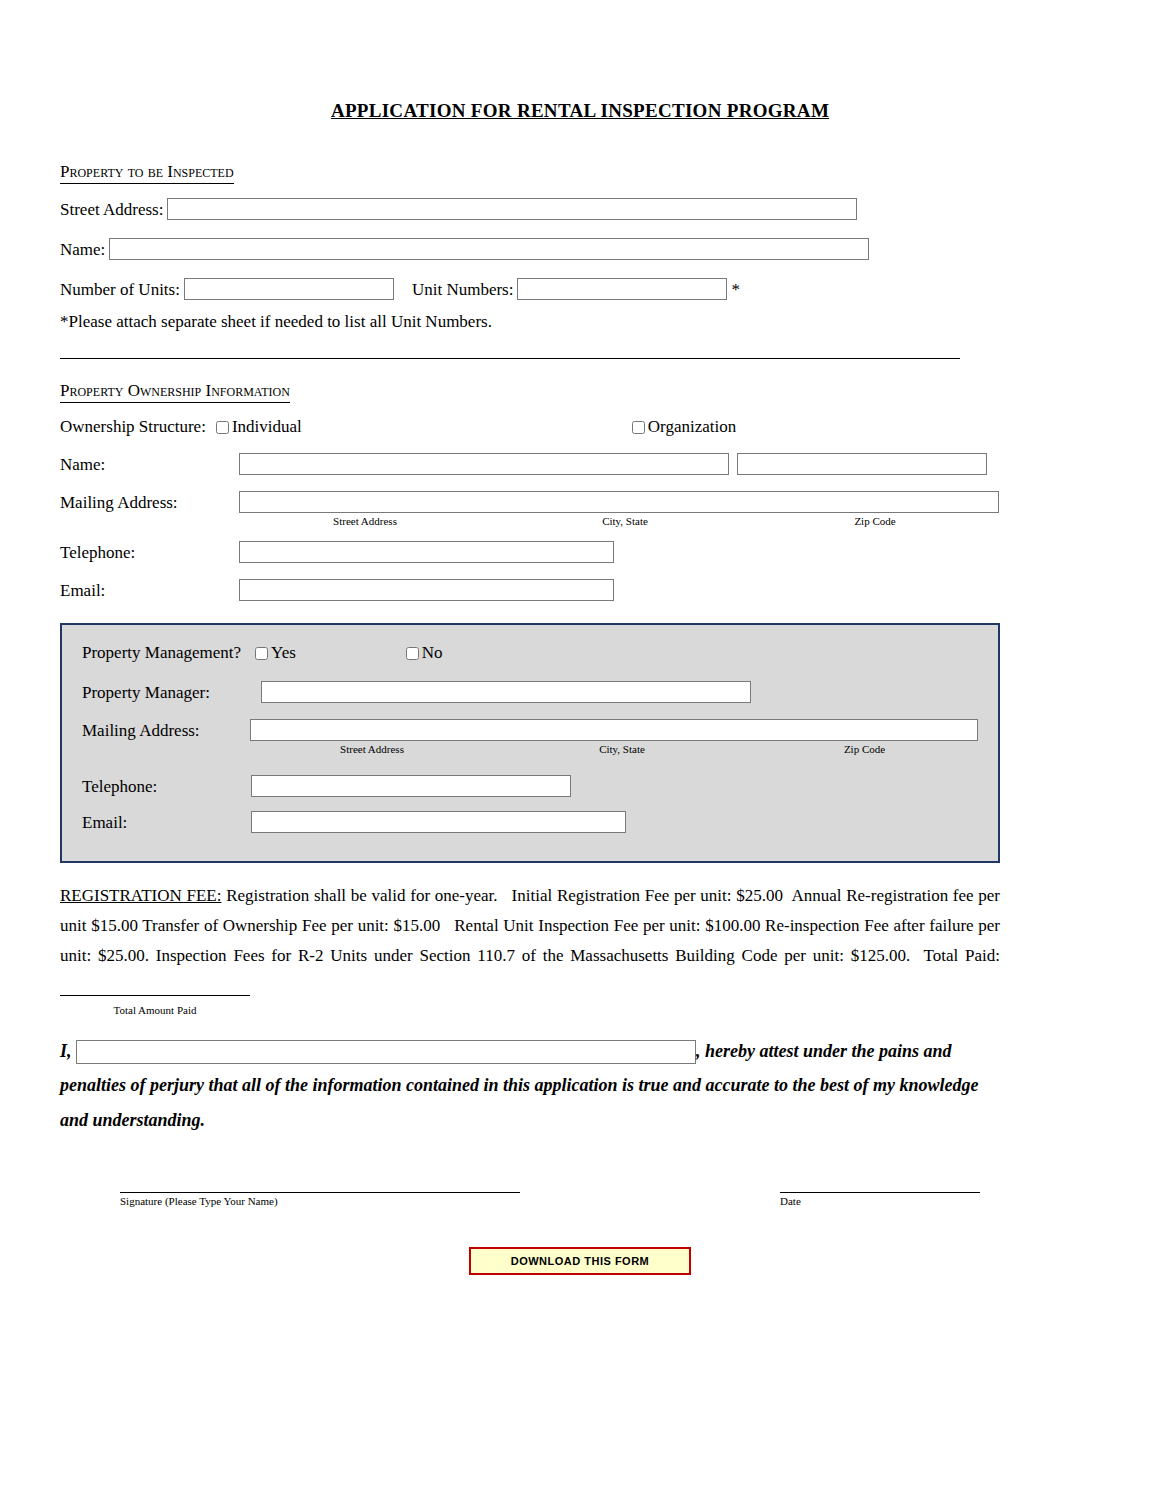APPLICATION FOR RENTAL INSPECTION PROGRAM
Property to be Inspected
Street Address:
Name:
Number of Units: Unit Numbers: *
*Please attach separate sheet if needed to list all Unit Numbers.
Property Ownership Information
Ownership Structure: Individual Organization
Name:
Mailing Address:
Street Address City, State Zip Code
Telephone:
Email:
Property Management? Yes No
Property Manager:
Mailing Address:
Street Address City, State Zip Code
Telephone:
Email:
REGISTRATION FEE: Registration shall be valid for one-year. Initial Registration Fee per unit: $25.00 Annual Re-registration fee per unit $15.00 Transfer of Ownership Fee per unit: $15.00 Rental Unit Inspection Fee per unit: $100.00 Re-inspection Fee after failure per unit: $25.00. Inspection Fees for R-2 Units under Section 110.7 of the Massachusetts Building Code per unit: $125.00. Total Paid: Total Amount Paid
I, , hereby attest under the pains and penalties of perjury that all of the information contained in this application is true and accurate to the best of my knowledge and understanding.
Signature (Please Type Your Name)
Date
DOWNLOAD THIS FORM